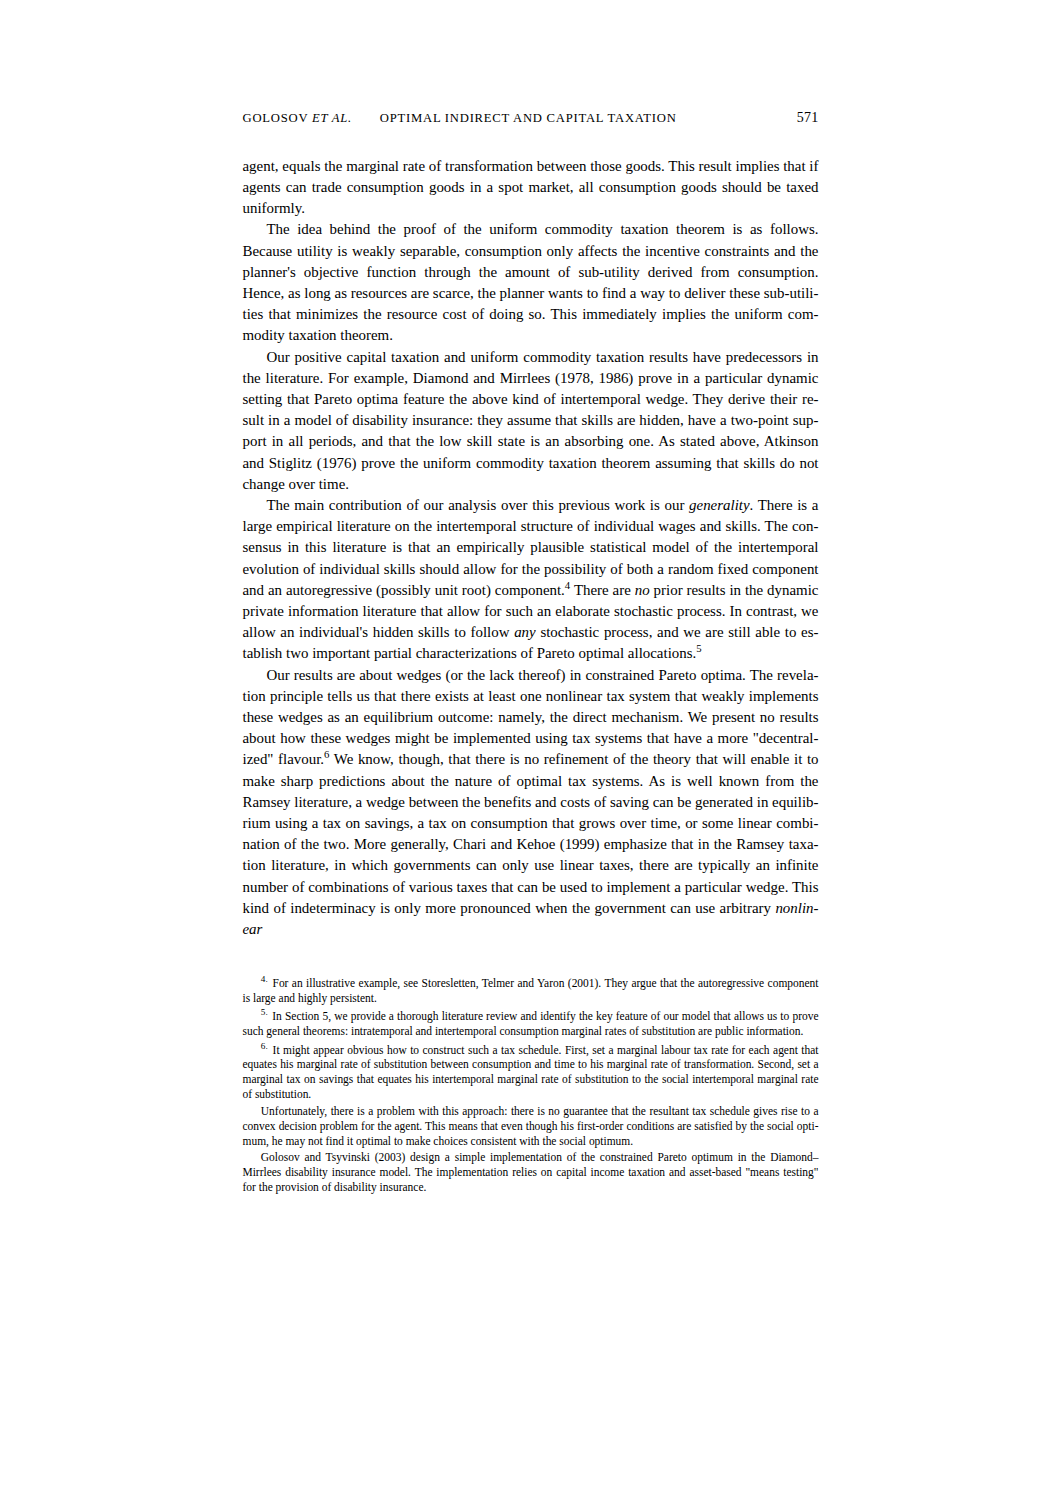Golosov et al. Optimal Indirect and Capital Taxation 571
agent, equals the marginal rate of transformation between those goods. This result implies that if agents can trade consumption goods in a spot market, all consumption goods should be taxed uniformly.
The idea behind the proof of the uniform commodity taxation theorem is as follows. Because utility is weakly separable, consumption only affects the incentive constraints and the planner's objective function through the amount of sub-utility derived from consumption. Hence, as long as resources are scarce, the planner wants to find a way to deliver these sub-utilities that minimizes the resource cost of doing so. This immediately implies the uniform commodity taxation theorem.
Our positive capital taxation and uniform commodity taxation results have predecessors in the literature. For example, Diamond and Mirrlees (1978, 1986) prove in a particular dynamic setting that Pareto optima feature the above kind of intertemporal wedge. They derive their result in a model of disability insurance: they assume that skills are hidden, have a two-point support in all periods, and that the low skill state is an absorbing one. As stated above, Atkinson and Stiglitz (1976) prove the uniform commodity taxation theorem assuming that skills do not change over time.
The main contribution of our analysis over this previous work is our generality. There is a large empirical literature on the intertemporal structure of individual wages and skills. The consensus in this literature is that an empirically plausible statistical model of the intertemporal evolution of individual skills should allow for the possibility of both a random fixed component and an autoregressive (possibly unit root) component.4 There are no prior results in the dynamic private information literature that allow for such an elaborate stochastic process. In contrast, we allow an individual's hidden skills to follow any stochastic process, and we are still able to establish two important partial characterizations of Pareto optimal allocations.5
Our results are about wedges (or the lack thereof) in constrained Pareto optima. The revelation principle tells us that there exists at least one nonlinear tax system that weakly implements these wedges as an equilibrium outcome: namely, the direct mechanism. We present no results about how these wedges might be implemented using tax systems that have a more "decentralized" flavour.6 We know, though, that there is no refinement of the theory that will enable it to make sharp predictions about the nature of optimal tax systems. As is well known from the Ramsey literature, a wedge between the benefits and costs of saving can be generated in equilibrium using a tax on savings, a tax on consumption that grows over time, or some linear combination of the two. More generally, Chari and Kehoe (1999) emphasize that in the Ramsey taxation literature, in which governments can only use linear taxes, there are typically an infinite number of combinations of various taxes that can be used to implement a particular wedge. This kind of indeterminacy is only more pronounced when the government can use arbitrary nonlinear
4. For an illustrative example, see Storesletten, Telmer and Yaron (2001). They argue that the autoregressive component is large and highly persistent.
5. In Section 5, we provide a thorough literature review and identify the key feature of our model that allows us to prove such general theorems: intratemporal and intertemporal consumption marginal rates of substitution are public information.
6. It might appear obvious how to construct such a tax schedule. First, set a marginal labour tax rate for each agent that equates his marginal rate of substitution between consumption and time to his marginal rate of transformation. Second, set a marginal tax on savings that equates his intertemporal marginal rate of substitution to the social intertemporal marginal rate of substitution.
Unfortunately, there is a problem with this approach: there is no guarantee that the resultant tax schedule gives rise to a convex decision problem for the agent. This means that even though his first-order conditions are satisfied by the social optimum, he may not find it optimal to make choices consistent with the social optimum.
Golosov and Tsyvinski (2003) design a simple implementation of the constrained Pareto optimum in the Diamond–Mirrlees disability insurance model. The implementation relies on capital income taxation and asset-based "means testing" for the provision of disability insurance.